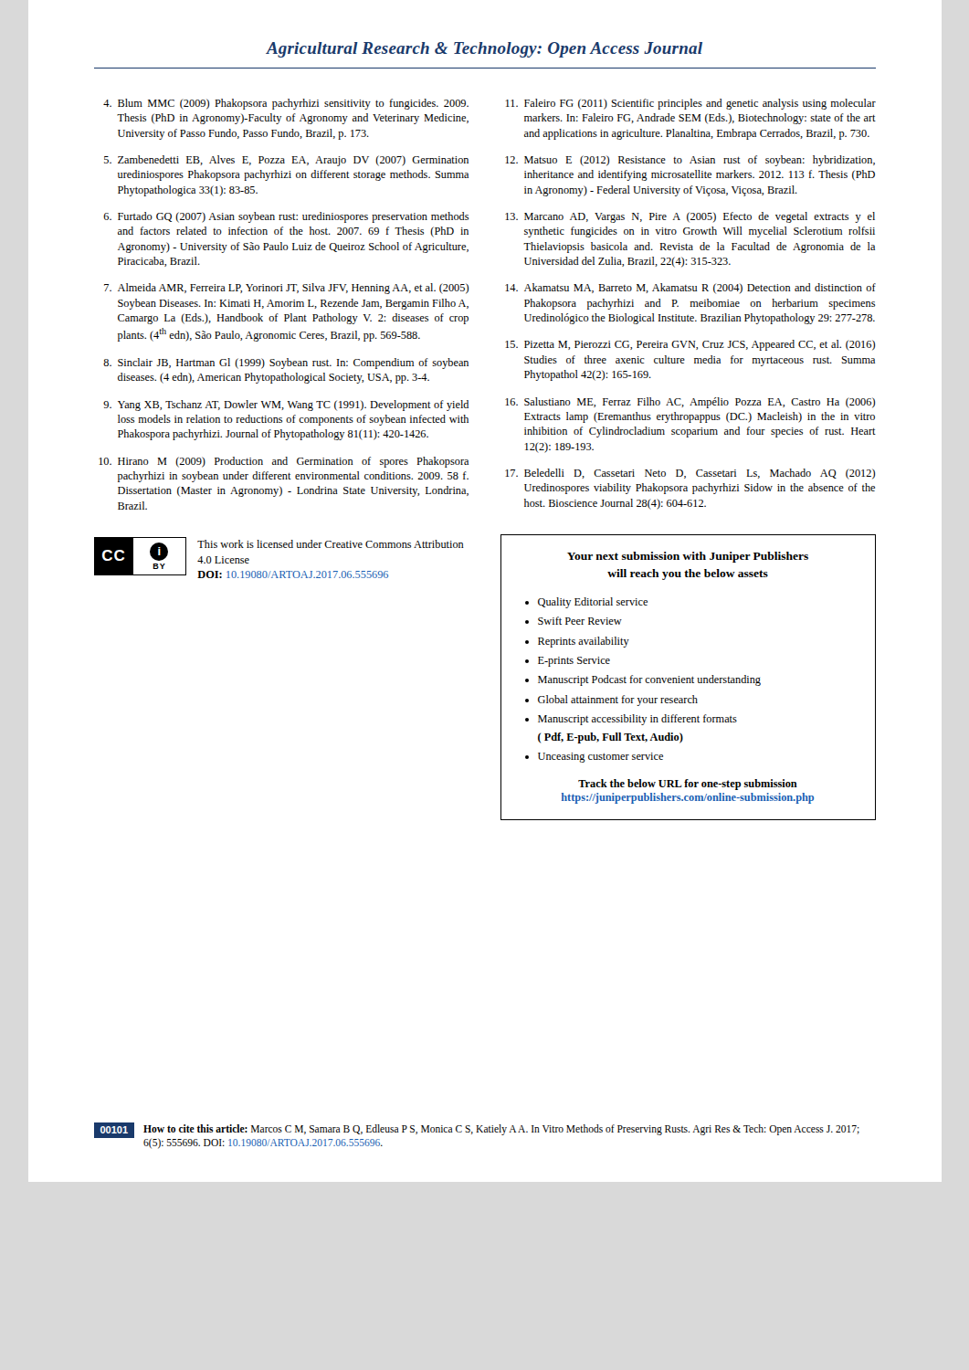Agricultural Research & Technology: Open Access Journal
4. Blum MMC (2009) Phakopsora pachyrhizi sensitivity to fungicides. 2009. Thesis (PhD in Agronomy)-Faculty of Agronomy and Veterinary Medicine, University of Passo Fundo, Passo Fundo, Brazil, p. 173.
5. Zambenedetti EB, Alves E, Pozza EA, Araujo DV (2007) Germination urediniospores Phakopsora pachyrhizi on different storage methods. Summa Phytopathologica 33(1): 83-85.
6. Furtado GQ (2007) Asian soybean rust: urediniospores preservation methods and factors related to infection of the host. 2007. 69 f Thesis (PhD in Agronomy) - University of São Paulo Luiz de Queiroz School of Agriculture, Piracicaba, Brazil.
7. Almeida AMR, Ferreira LP, Yorinori JT, Silva JFV, Henning AA, et al. (2005) Soybean Diseases. In: Kimati H, Amorim L, Rezende Jam, Bergamin Filho A, Camargo La (Eds.), Handbook of Plant Pathology V. 2: diseases of crop plants. (4th edn), São Paulo, Agronomic Ceres, Brazil, pp. 569-588.
8. Sinclair JB, Hartman Gl (1999) Soybean rust. In: Compendium of soybean diseases. (4 edn), American Phytopathological Society, USA, pp. 3-4.
9. Yang XB, Tschanz AT, Dowler WM, Wang TC (1991). Development of yield loss models in relation to reductions of components of soybean infected with Phakospora pachyrhizi. Journal of Phytopathology 81(11): 420-1426.
10. Hirano M (2009) Production and Germination of spores Phakopsora pachyrhizi in soybean under different environmental conditions. 2009. 58 f. Dissertation (Master in Agronomy) - Londrina State University, Londrina, Brazil.
CC
i
BY
This work is licensed under Creative Commons Attribution 4.0 License
DOI: 10.19080/ARTOAJ.2017.06.555696
11. Faleiro FG (2011) Scientific principles and genetic analysis using molecular markers. In: Faleiro FG, Andrade SEM (Eds.), Biotechnology: state of the art and applications in agriculture. Planaltina, Embrapa Cerrados, Brazil, p. 730.
12. Matsuo E (2012) Resistance to Asian rust of soybean: hybridization, inheritance and identifying microsatellite markers. 2012. 113 f. Thesis (PhD in Agronomy) - Federal University of Viçosa, Viçosa, Brazil.
13. Marcano AD, Vargas N, Pire A (2005) Efecto de vegetal extracts y el synthetic fungicides on in vitro Growth Will mycelial Sclerotium rolfsii Thielaviopsis basicola and. Revista de la Facultad de Agronomia de la Universidad del Zulia, Brazil, 22(4): 315-323.
14. Akamatsu MA, Barreto M, Akamatsu R (2004) Detection and distinction of Phakopsora pachyrhizi and P. meibomiae on herbarium specimens Uredinológico the Biological Institute. Brazilian Phytopathology 29: 277-278.
15. Pizetta M, Pierozzi CG, Pereira GVN, Cruz JCS, Appeared CC, et al. (2016) Studies of three axenic culture media for myrtaceous rust. Summa Phytopathol 42(2): 165-169.
16. Salustiano ME, Ferraz Filho AC, Ampélio Pozza EA, Castro Ha (2006) Extracts lamp (Eremanthus erythropappus (DC.) Macleish) in the in vitro inhibition of Cylindrocladium scoparium and four species of rust. Heart 12(2): 189-193.
17. Beledelli D, Cassetari Neto D, Cassetari Ls, Machado AQ (2012) Uredinospores viability Phakopsora pachyrhizi Sidow in the absence of the host. Bioscience Journal 28(4): 604-612.
Your next submission with Juniper Publishers
will reach you the below assets
Quality Editorial service
Swift Peer Review
Reprints availability
E-prints Service
Manuscript Podcast for convenient understanding
Global attainment for your research
Manuscript accessibility in different formats
( Pdf, E-pub, Full Text, Audio)
Unceasing customer service
Track the below URL for one-step submission
https://juniperpublishers.com/online-submission.php
00101
How to cite this article: Marcos C M, Samara B Q, Edleusa P S, Monica C S, Katiely A A. In Vitro Methods of Preserving Rusts. Agri Res & Tech: Open Access J. 2017; 6(5): 555696. DOI: 10.19080/ARTOAJ.2017.06.555696.